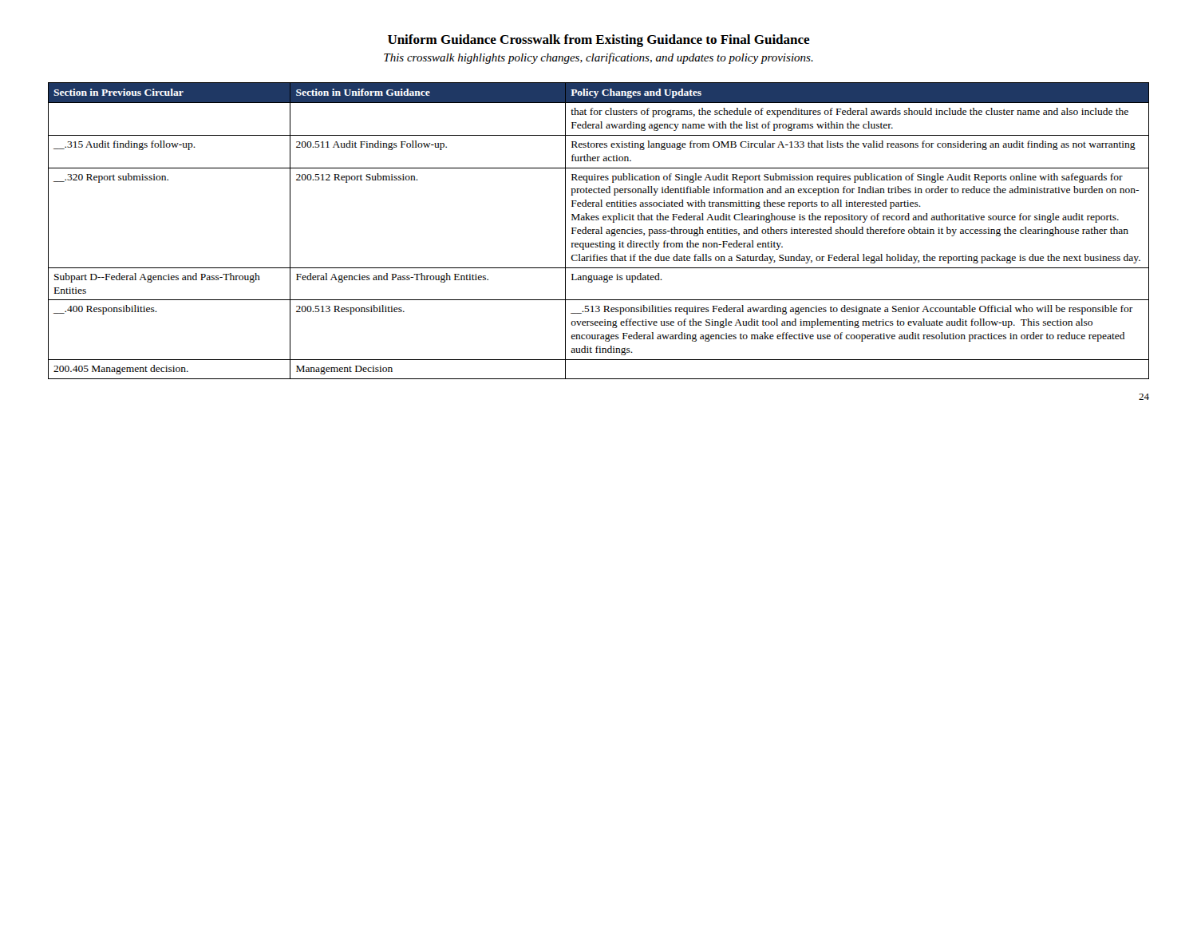Uniform Guidance Crosswalk from Existing Guidance to Final Guidance
This crosswalk highlights policy changes, clarifications, and updates to policy provisions.
| Section in Previous Circular | Section in Uniform Guidance | Policy Changes and Updates |
| --- | --- | --- |
| | | that for clusters of programs, the schedule of expenditures of Federal awards should include the cluster name and also include the Federal awarding agency name with the list of programs within the cluster. |
| __.315 Audit findings follow-up. | 200.511 Audit Findings Follow-up. | Restores existing language from OMB Circular A-133 that lists the valid reasons for considering an audit finding as not warranting further action. |
| __.320 Report submission. | 200.512 Report Submission. | Requires publication of Single Audit Report Submission requires publication of Single Audit Reports online with safeguards for protected personally identifiable information and an exception for Indian tribes in order to reduce the administrative burden on non-Federal entities associated with transmitting these reports to all interested parties. Makes explicit that the Federal Audit Clearinghouse is the repository of record and authoritative source for single audit reports. Federal agencies, pass-through entities, and others interested should therefore obtain it by accessing the clearinghouse rather than requesting it directly from the non-Federal entity. Clarifies that if the due date falls on a Saturday, Sunday, or Federal legal holiday, the reporting package is due the next business day. |
| Subpart D--Federal Agencies and Pass-Through Entities | Federal Agencies and Pass-Through Entities. | Language is updated. |
| __.400 Responsibilities. | 200.513 Responsibilities. | __.513 Responsibilities requires Federal awarding agencies to designate a Senior Accountable Official who will be responsible for overseeing effective use of the Single Audit tool and implementing metrics to evaluate audit follow-up. This section also encourages Federal awarding agencies to make effective use of cooperative audit resolution practices in order to reduce repeated audit findings. |
| 200.405 Management decision. | Management Decision | |
24